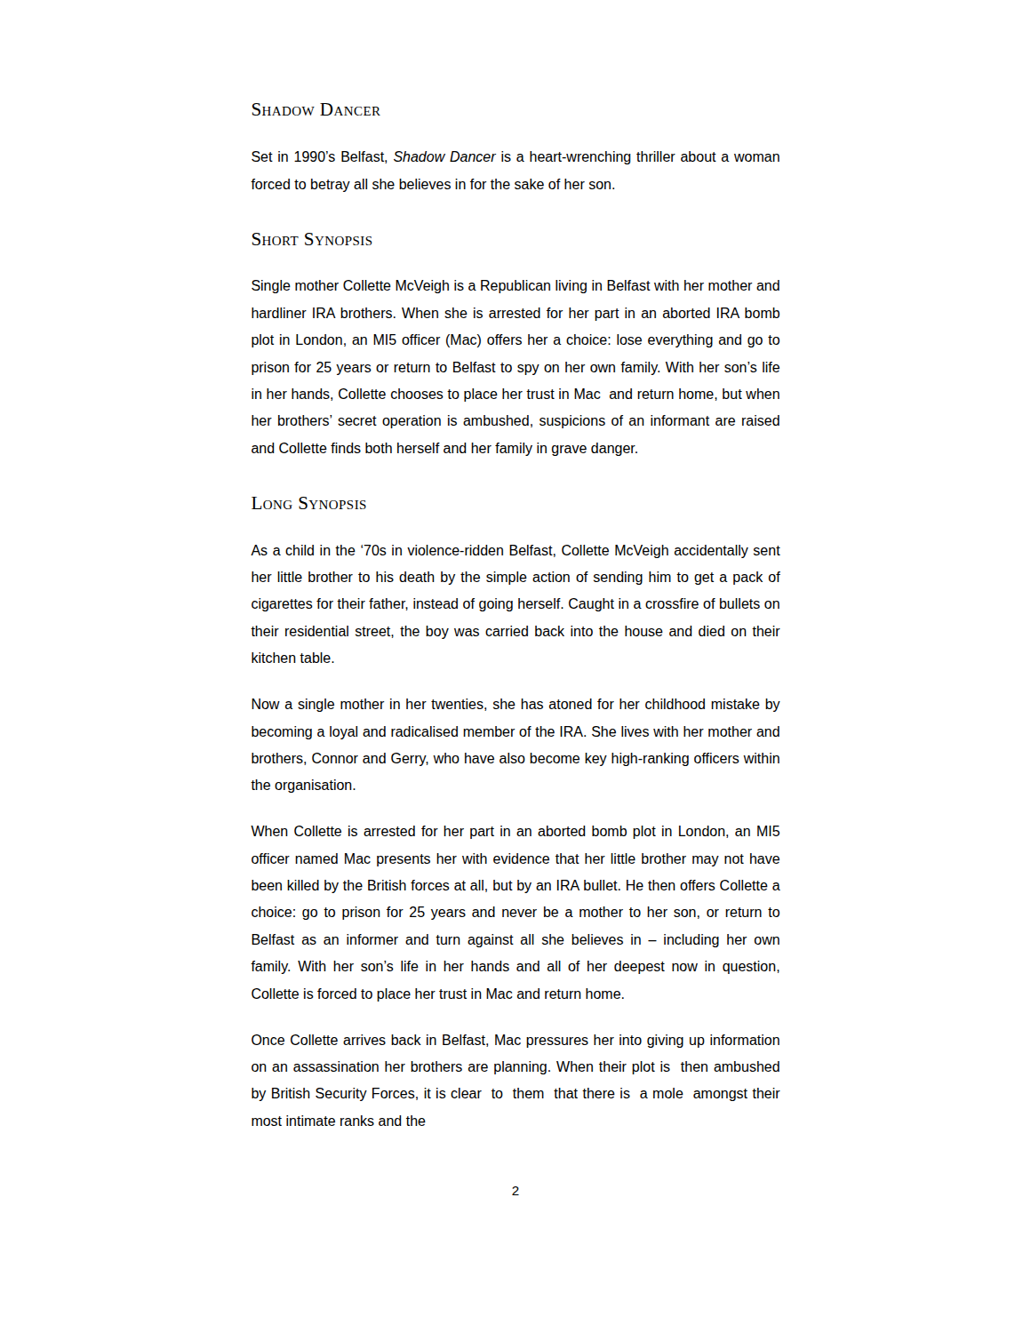Shadow Dancer
Set in 1990’s Belfast, Shadow Dancer is a heart-wrenching thriller about a woman forced to betray all she believes in for the sake of her son.
Short Synopsis
Single mother Collette McVeigh is a Republican living in Belfast with her mother and hardliner IRA brothers. When she is arrested for her part in an aborted IRA bomb plot in London, an MI5 officer (Mac) offers her a choice: lose everything and go to prison for 25 years or return to Belfast to spy on her own family. With her son’s life in her hands, Collette chooses to place her trust in Mac and return home, but when her brothers’ secret operation is ambushed, suspicions of an informant are raised and Collette finds both herself and her family in grave danger.
Long Synopsis
As a child in the ‘70s in violence-ridden Belfast, Collette McVeigh accidentally sent her little brother to his death by the simple action of sending him to get a pack of cigarettes for their father, instead of going herself. Caught in a crossfire of bullets on their residential street, the boy was carried back into the house and died on their kitchen table.
Now a single mother in her twenties, she has atoned for her childhood mistake by becoming a loyal and radicalised member of the IRA. She lives with her mother and brothers, Connor and Gerry, who have also become key high-ranking officers within the organisation.
When Collette is arrested for her part in an aborted bomb plot in London, an MI5 officer named Mac presents her with evidence that her little brother may not have been killed by the British forces at all, but by an IRA bullet. He then offers Collette a choice: go to prison for 25 years and never be a mother to her son, or return to Belfast as an informer and turn against all she believes in – including her own family. With her son’s life in her hands and all of her deepest now in question, Collette is forced to place her trust in Mac and return home.
Once Collette arrives back in Belfast, Mac pressures her into giving up information on an assassination her brothers are planning. When their plot is then ambushed by British Security Forces, it is clear to them that there is a mole amongst their most intimate ranks and the
2